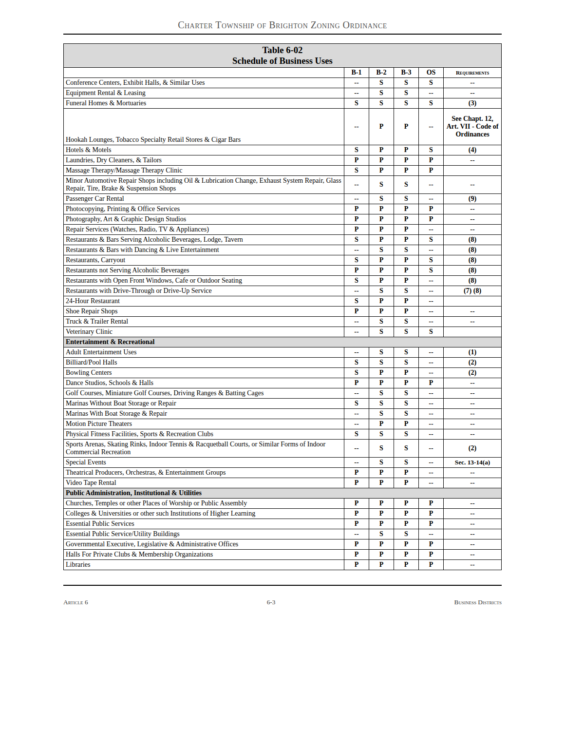Charter Township of Brighton Zoning Ordinance
| Table 6-02 Schedule of Business Uses |
| | B-1 | B-2 | B-3 | OS | Requirements |
| Conference Centers, Exhibit Halls, & Similar Uses | -- | S | S | S | -- |
| Equipment Rental & Leasing | -- | S | S | -- | -- |
| Funeral Homes & Mortuaries | S | S | S | S | (3) |
| Hookah Lounges, Tobacco Specialty Retail Stores & Cigar Bars | -- | P | P | -- | See Chapt. 12, Art. VII - Code of Ordinances |
| Hotels & Motels | S | P | P | S | (4) |
| Laundries, Dry Cleaners, & Tailors | P | P | P | P | -- |
| Massage Therapy/Massage Therapy Clinic | S | P | P | P | |
| Minor Automotive Repair Shops including Oil & Lubrication Change, Exhaust System Repair, Glass Repair, Tire, Brake & Suspension Shops | -- | S | S | -- | -- |
| Passenger Car Rental | -- | S | S | -- | (9) |
| Photocopying, Printing & Office Services | P | P | P | P | -- |
| Photography, Art & Graphic Design Studios | P | P | P | P | -- |
| Repair Services (Watches, Radio, TV & Appliances) | P | P | P | -- | -- |
| Restaurants & Bars Serving Alcoholic Beverages, Lodge, Tavern | S | P | P | S | (8) |
| Restaurants & Bars with Dancing & Live Entertainment | -- | S | S | -- | (8) |
| Restaurants, Carryout | S | P | P | S | (8) |
| Restaurants not Serving Alcoholic Beverages | P | P | P | S | (8) |
| Restaurants with Open Front Windows, Cafe or Outdoor Seating | S | P | P | -- | (8) |
| Restaurants with Drive-Through or Drive-Up Service | -- | S | S | -- | (7) (8) |
| 24-Hour Restaurant | S | P | P | -- | |
| Shoe Repair Shops | P | P | P | -- | -- |
| Truck & Trailer Rental | -- | S | S | -- | -- |
| Veterinary Clinic | -- | S | S | S | |
| Entertainment & Recreational |
| Adult Entertainment Uses | -- | S | S | -- | (1) |
| Billiard/Pool Halls | S | S | S | -- | (2) |
| Bowling Centers | S | P | P | -- | (2) |
| Dance Studios, Schools & Halls | P | P | P | P | -- |
| Golf Courses, Miniature Golf Courses, Driving Ranges & Batting Cages | -- | S | S | -- | -- |
| Marinas Without Boat Storage or Repair | S | S | S | -- | -- |
| Marinas With Boat Storage & Repair | -- | S | S | -- | -- |
| Motion Picture Theaters | -- | P | P | -- | -- |
| Physical Fitness Facilities, Sports & Recreation Clubs | S | S | S | -- | -- |
| Sports Arenas, Skating Rinks, Indoor Tennis & Racquetball Courts, or Similar Forms of Indoor Commercial Recreation | -- | S | S | -- | (2) |
| Special Events | -- | S | S | -- | Sec. 13-14(a) |
| Theatrical Producers, Orchestras, & Entertainment Groups | P | P | P | -- | -- |
| Video Tape Rental | P | P | P | -- | -- |
| Public Administration, Institutional & Utilities |
| Churches, Temples or other Places of Worship or Public Assembly | P | P | P | P | -- |
| Colleges & Universities or other such Institutions of Higher Learning | P | P | P | P | -- |
| Essential Public Services | P | P | P | P | -- |
| Essential Public Service/Utility Buildings | -- | S | S | -- | -- |
| Governmental Executive, Legislative & Administrative Offices | P | P | P | P | -- |
| Halls For Private Clubs & Membership Organizations | P | P | P | P | -- |
| Libraries | P | P | P | P | -- |
Article 6
6-3
Business Districts